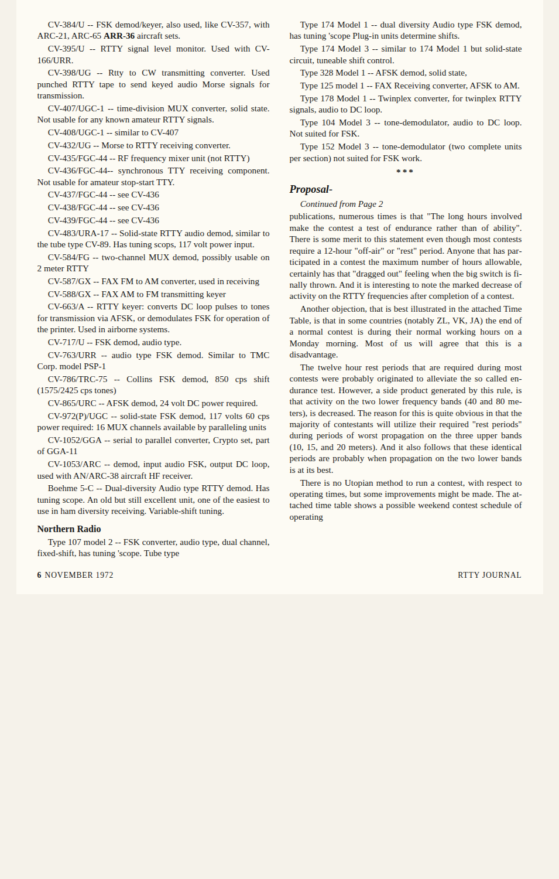CV-384/U -- FSK demod/keyer, also used, like CV-357, with ARC-21, ARC-65 ARR-36 aircraft sets.
CV-395/U -- RTTY signal level monitor. Used with CV-166/URR.
CV-398/UG -- Rtty to CW transmitting converter. Used punched RTTY tape to send keyed audio Morse signals for transmission.
CV-407/UGC-1 -- time-division MUX converter, solid state. Not usable for any known amateur RTTY signals.
CV-408/UGC-1 -- similar to CV-407
CV-432/UG -- Morse to RTTY receiving converter.
CV-435/FGC-44 -- RF frequency mixer unit (not RTTY)
CV-436/FGC-44-- synchronous TTY receiving component. Not usable for amateur stop-start TTY.
CV-437/FGC-44 -- see CV-436
CV-438/FGC-44 -- see CV-436
CV-439/FGC-44 -- see CV-436
CV-483/URA-17 -- Solid-state RTTY audio demod, similar to the tube type CV-89. Has tuning scops, 117 volt power input.
CV-584/FG -- two-channel MUX demod, possibly usable on 2 meter RTTY
CV-587/GX -- FAX FM to AM converter, used in receiving
CV-588/GX -- FAX AM to FM transmitting keyer
CV-663/A -- RTTY keyer: converts DC loop pulses to tones for transmission via AFSK, or demodulates FSK for operation of the printer. Used in airborne systems.
CV-717/U -- FSK demod, audio type.
CV-763/URR -- audio type FSK demod. Similar to TMC Corp. model PSP-1
CV-786/TRC-75 -- Collins FSK demod, 850 cps shift (1575/2425 cps tones)
CV-865/URC -- AFSK demod, 24 volt DC power required.
CV-972(P)/UGC -- solid-state FSK demod, 117 volts 60 cps power required: 16 MUX channels available by paralleling units
CV-1052/GGA -- serial to parallel converter, Crypto set, part of GGA-11
CV-1053/ARC -- demod, input audio FSK, output DC loop, used with AN/ARC-38 aircraft HF receiver.
Boehme 5-C -- Dual-diversity Audio type RTTY demod. Has tuning scope. An old but still excellent unit, one of the easiest to use in ham diversity receiving. Variable-shift tuning.
Northern Radio
Type 107 model 2 -- FSK converter, audio type, dual channel, fixed-shift, has tuning 'scope. Tube type
Type 174 Model 1 -- dual diversity Audio type FSK demod, has tuning 'scope Plug-in units determine shifts.
Type 174 Model 3 -- similar to 174 Model 1 but solid-state circuit, tuneable shift control.
Type 328 Model 1 -- AFSK demod, solid state,
Type 125 model 1 -- FAX Receiving converter, AFSK to AM.
Type 178 Model 1 -- Twinplex converter, for twinplex RTTY signals, audio to DC loop.
Type 104 Model 3 -- tone-demodulator, audio to DC loop. Not suited for FSK.
Type 152 Model 3 -- tone-demodulator (two complete units per section) not suited for FSK work.
***
Proposal-
Continued from Page 2
publications, numerous times is that "The long hours involved make the contest a test of endurance rather than of ability". There is some merit to this statement even though most contests require a 12-hour "off-air" or "rest" period. Anyone that has participated in a contest the maximum number of hours allowable, certainly has that "dragged out" feeling when the big switch is finally thrown. And it is interesting to note the marked decrease of activity on the RTTY frequencies after completion of a contest.
Another objection, that is best illustrated in the attached Time Table, is that in some countries (notably ZL, VK, JA) the end of a normal contest is during their normal working hours on a Monday morning. Most of us will agree that this is a disadvantage.
The twelve hour rest periods that are required during most contests were probably originated to alleviate the so called endurance test. However, a side product generated by this rule, is that activity on the two lower frequency bands (40 and 80 meters), is decreased. The reason for this is quite obvious in that the majority of contestants will utilize their required "rest periods" during periods of worst propagation on the three upper bands (10, 15, and 20 meters). And it also follows that these identical periods are probably when propagation on the two lower bands is at its best.
There is no Utopian method to run a contest, with respect to operating times, but some improvements might be made. The attached time table shows a possible weekend contest schedule of operating
6 NOVEMBER 1972
RTTY JOURNAL